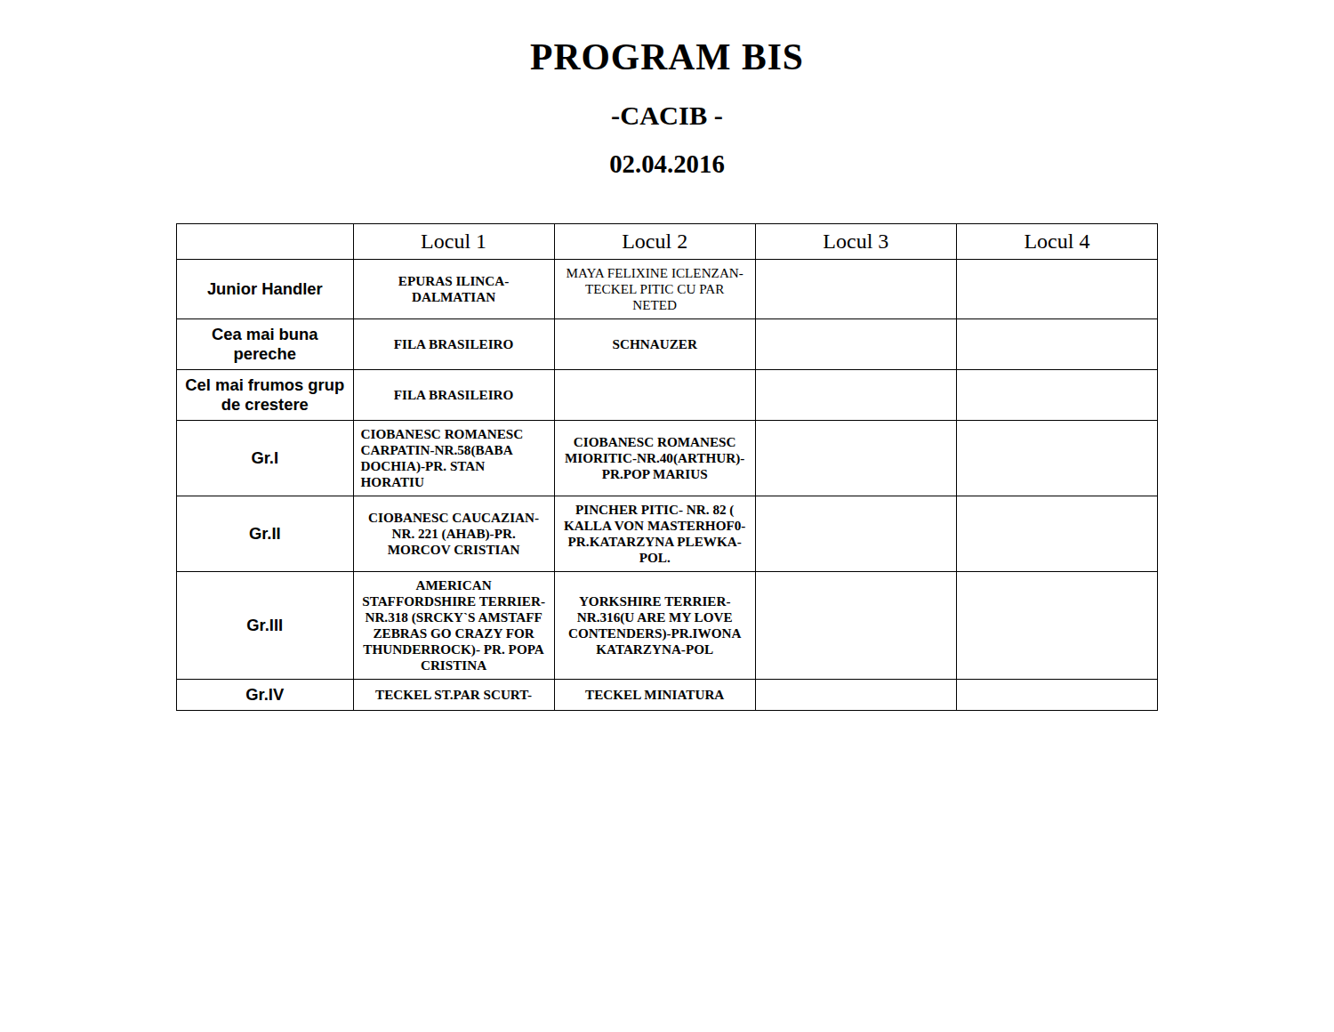PROGRAM BIS
-CACIB -
02.04.2016
| | Locul 1 | Locul 2 | Locul 3 | Locul 4 |
| --- | --- | --- | --- | --- |
| Junior Handler | EPURAS ILINCA-DALMATIAN | MAYA FELIXINE ICLENZAN-TECKEL PITIC CU PAR NETED | | |
| Cea mai buna pereche | FILA BRASILEIRO | SCHNAUZER | | |
| Cel mai frumos grup de crestere | FILA BRASILEIRO | | | |
| Gr.I | CIOBANESC ROMANESC CARPATIN-NR.58(BABA DOCHIA)-PR. STAN HORATIU | CIOBANESC ROMANESC MIORITIC-NR.40(ARTHUR)-PR.POP MARIUS | | |
| Gr.II | CIOBANESC CAUCAZIAN- NR. 221 (AHAB)-PR. MORCOV CRISTIAN | PINCHER PITIC- NR. 82 ( KALLA VON MASTERHOF0-PR.KATARZYNA PLEWKA-POL. | | |
| Gr.III | AMERICAN STAFFORDSHIRE TERRIER-NR.318 (SRCKY`S AMSTAFF ZEBRAS GO CRAZY FOR THUNDERROCK)- PR. POPA CRISTINA | YORKSHIRE TERRIER-NR.316(U ARE MY LOVE CONTENDERS)-PR.IWONA KATARZYNA-POL | | |
| Gr.IV | TECKEL ST.PAR SCURT- | TECKEL MINIATURA | | |